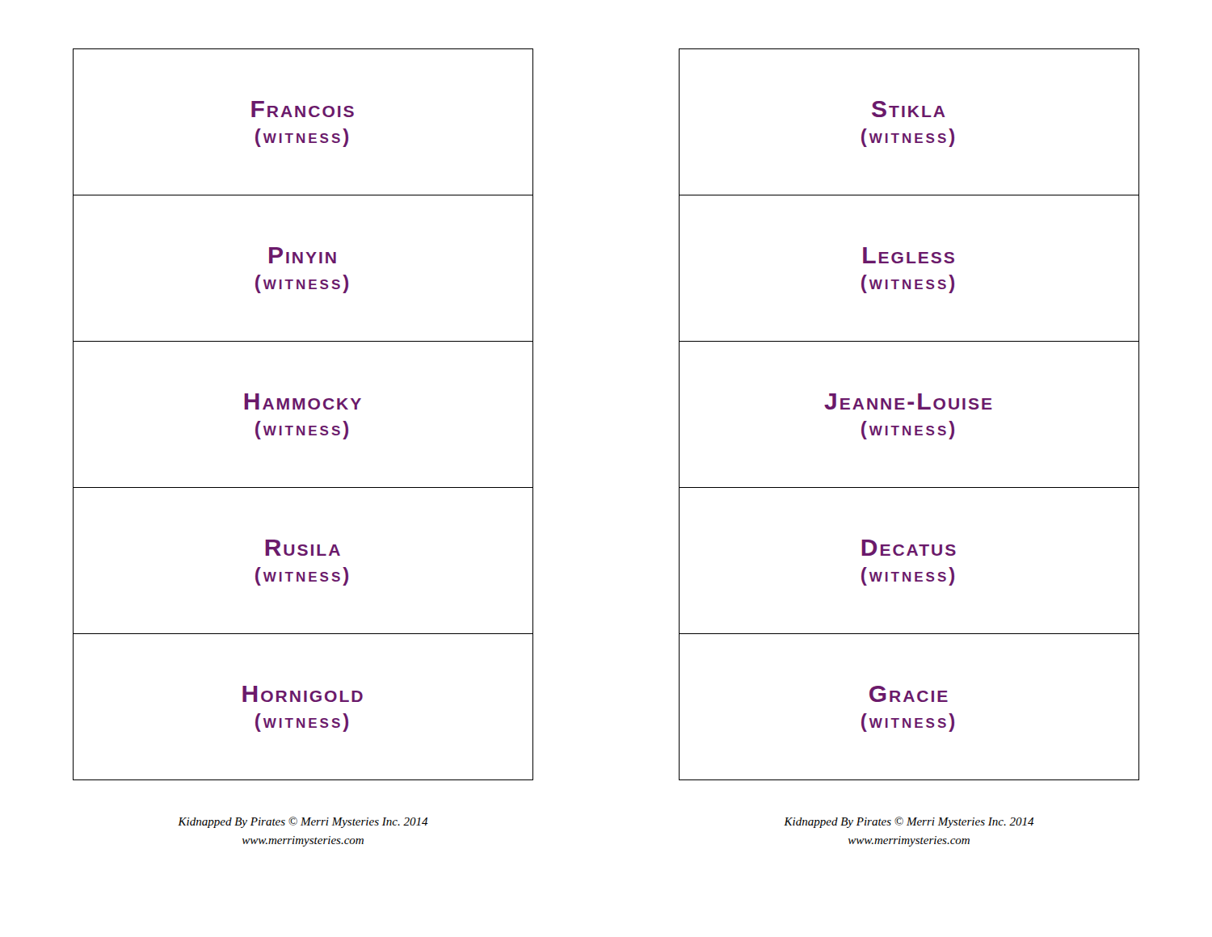| Francois (witness) |
| Pinyin (witness) |
| Hammocky (witness) |
| Rusila (witness) |
| Hornigold (witness) |
| Stikla (witness) |
| Legless (witness) |
| Jeanne-Louise (witness) |
| Decatus (witness) |
| Gracie (witness) |
Kidnapped By Pirates © Merri Mysteries Inc. 2014
www.merrimysteries.com
Kidnapped By Pirates © Merri Mysteries Inc. 2014
www.merrimysteries.com